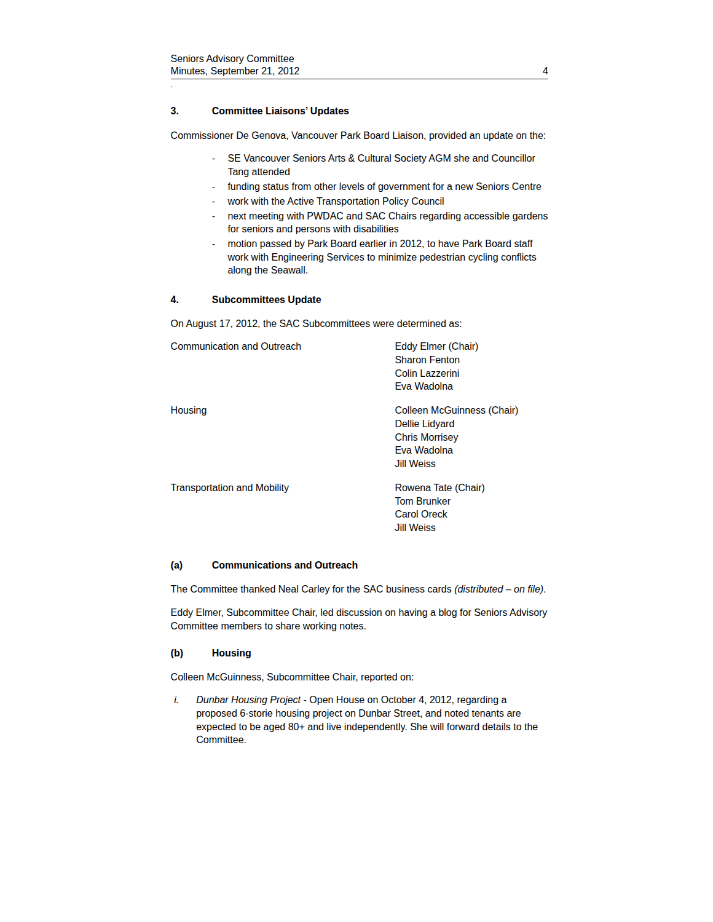Seniors Advisory Committee
Minutes, September 21, 2012
4
.
3. Committee Liaisons’ Updates
Commissioner De Genova, Vancouver Park Board Liaison, provided an update on the:
SE Vancouver Seniors Arts & Cultural Society AGM she and Councillor Tang attended
funding status from other levels of government for a new Seniors Centre
work with the Active Transportation Policy Council
next meeting with PWDAC and SAC Chairs regarding accessible gardens for seniors and persons with disabilities
motion passed by Park Board earlier in 2012, to have Park Board staff work with Engineering Services to minimize pedestrian cycling conflicts along the Seawall.
4. Subcommittees Update
On August 17, 2012, the SAC Subcommittees were determined as:
| Communication and Outreach | Eddy Elmer (Chair) Sharon Fenton Colin Lazzerini Eva Wadolna |
| Housing | Colleen McGuinness (Chair) Dellie Lidyard Chris Morrisey Eva Wadolna Jill Weiss |
| Transportation and Mobility | Rowena Tate (Chair) Tom Brunker Carol Oreck Jill Weiss |
(a) Communications and Outreach
The Committee thanked Neal Carley for the SAC business cards (distributed – on file).
Eddy Elmer, Subcommittee Chair, led discussion on having a blog for Seniors Advisory Committee members to share working notes.
(b) Housing
Colleen McGuinness, Subcommittee Chair, reported on:
i. Dunbar Housing Project - Open House on October 4, 2012, regarding a proposed 6-storie housing project on Dunbar Street, and noted tenants are expected to be aged 80+ and live independently. She will forward details to the Committee.